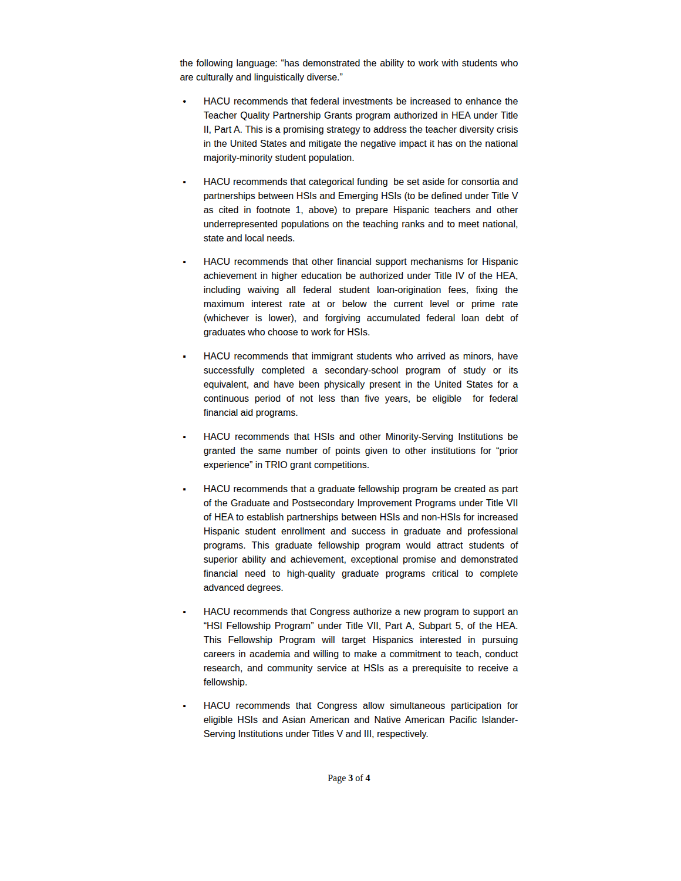the following language: “has demonstrated the ability to work with students who are culturally and linguistically diverse.”
HACU recommends that federal investments be increased to enhance the Teacher Quality Partnership Grants program authorized in HEA under Title II, Part A. This is a promising strategy to address the teacher diversity crisis in the United States and mitigate the negative impact it has on the national majority-minority student population.
HACU recommends that categorical funding be set aside for consortia and partnerships between HSIs and Emerging HSIs (to be defined under Title V as cited in footnote 1, above) to prepare Hispanic teachers and other underrepresented populations on the teaching ranks and to meet national, state and local needs.
HACU recommends that other financial support mechanisms for Hispanic achievement in higher education be authorized under Title IV of the HEA, including waiving all federal student loan-origination fees, fixing the maximum interest rate at or below the current level or prime rate (whichever is lower), and forgiving accumulated federal loan debt of graduates who choose to work for HSIs.
HACU recommends that immigrant students who arrived as minors, have successfully completed a secondary-school program of study or its equivalent, and have been physically present in the United States for a continuous period of not less than five years, be eligible for federal financial aid programs.
HACU recommends that HSIs and other Minority-Serving Institutions be granted the same number of points given to other institutions for “prior experience” in TRIO grant competitions.
HACU recommends that a graduate fellowship program be created as part of the Graduate and Postsecondary Improvement Programs under Title VII of HEA to establish partnerships between HSIs and non-HSIs for increased Hispanic student enrollment and success in graduate and professional programs. This graduate fellowship program would attract students of superior ability and achievement, exceptional promise and demonstrated financial need to high-quality graduate programs critical to complete advanced degrees.
HACU recommends that Congress authorize a new program to support an “HSI Fellowship Program” under Title VII, Part A, Subpart 5, of the HEA. This Fellowship Program will target Hispanics interested in pursuing careers in academia and willing to make a commitment to teach, conduct research, and community service at HSIs as a prerequisite to receive a fellowship.
HACU recommends that Congress allow simultaneous participation for eligible HSIs and Asian American and Native American Pacific Islander-Serving Institutions under Titles V and III, respectively.
Page 3 of 4